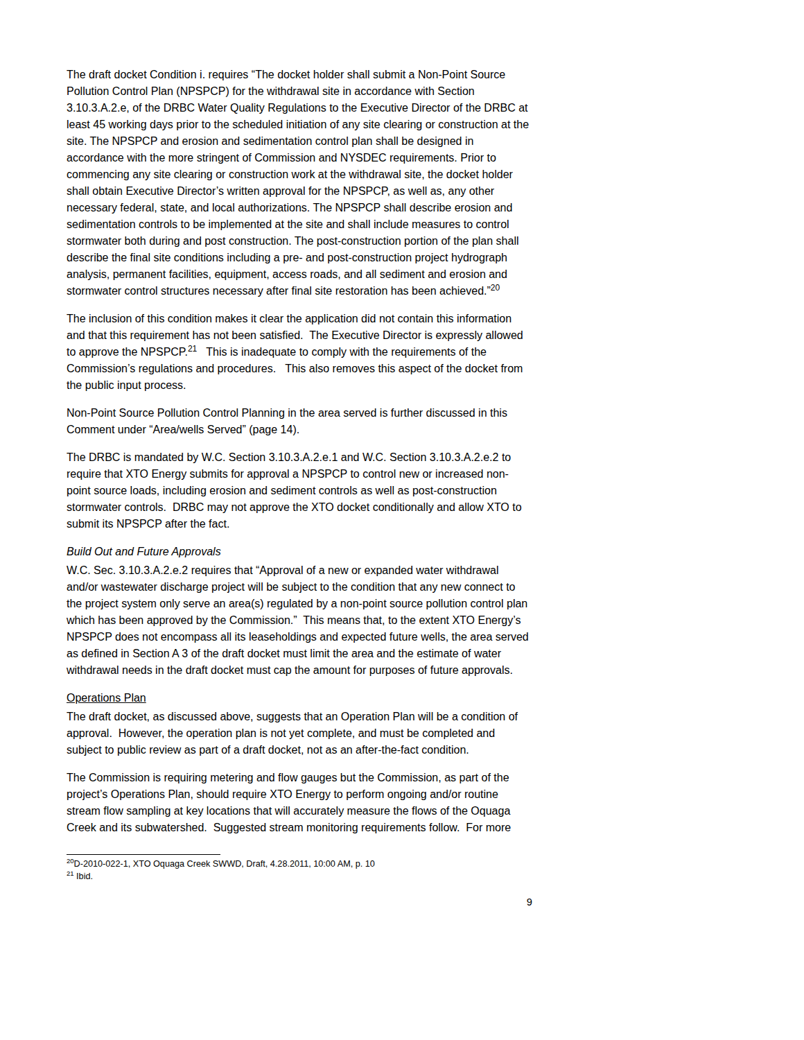The draft docket Condition i. requires “The docket holder shall submit a Non-Point Source Pollution Control Plan (NPSPCP) for the withdrawal site in accordance with Section 3.10.3.A.2.e, of the DRBC Water Quality Regulations to the Executive Director of the DRBC at least 45 working days prior to the scheduled initiation of any site clearing or construction at the site. The NPSPCP and erosion and sedimentation control plan shall be designed in accordance with the more stringent of Commission and NYSDEC requirements. Prior to commencing any site clearing or construction work at the withdrawal site, the docket holder shall obtain Executive Director’s written approval for the NPSPCP, as well as, any other necessary federal, state, and local authorizations. The NPSPCP shall describe erosion and sedimentation controls to be implemented at the site and shall include measures to control stormwater both during and post construction. The post-construction portion of the plan shall describe the final site conditions including a pre- and post-construction project hydrograph analysis, permanent facilities, equipment, access roads, and all sediment and erosion and stormwater control structures necessary after final site restoration has been achieved.”20
The inclusion of this condition makes it clear the application did not contain this information and that this requirement has not been satisfied. The Executive Director is expressly allowed to approve the NPSPCP.21 This is inadequate to comply with the requirements of the Commission’s regulations and procedures. This also removes this aspect of the docket from the public input process.
Non-Point Source Pollution Control Planning in the area served is further discussed in this Comment under “Area/wells Served” (page 14).
The DRBC is mandated by W.C. Section 3.10.3.A.2.e.1 and W.C. Section 3.10.3.A.2.e.2 to require that XTO Energy submits for approval a NPSPCP to control new or increased non-point source loads, including erosion and sediment controls as well as post-construction stormwater controls. DRBC may not approve the XTO docket conditionally and allow XTO to submit its NPSPCP after the fact.
Build Out and Future Approvals
W.C. Sec. 3.10.3.A.2.e.2 requires that “Approval of a new or expanded water withdrawal and/or wastewater discharge project will be subject to the condition that any new connect to the project system only serve an area(s) regulated by a non-point source pollution control plan which has been approved by the Commission.” This means that, to the extent XTO Energy’s NPSPCP does not encompass all its leaseholdings and expected future wells, the area served as defined in Section A 3 of the draft docket must limit the area and the estimate of water withdrawal needs in the draft docket must cap the amount for purposes of future approvals.
Operations Plan
The draft docket, as discussed above, suggests that an Operation Plan will be a condition of approval. However, the operation plan is not yet complete, and must be completed and subject to public review as part of a draft docket, not as an after-the-fact condition.
The Commission is requiring metering and flow gauges but the Commission, as part of the project’s Operations Plan, should require XTO Energy to perform ongoing and/or routine stream flow sampling at key locations that will accurately measure the flows of the Oquaga Creek and its subwatershed. Suggested stream monitoring requirements follow. For more
20D-2010-022-1, XTO Oquaga Creek SWWD, Draft, 4.28.2011, 10:00 AM, p. 10
21 Ibid.
9